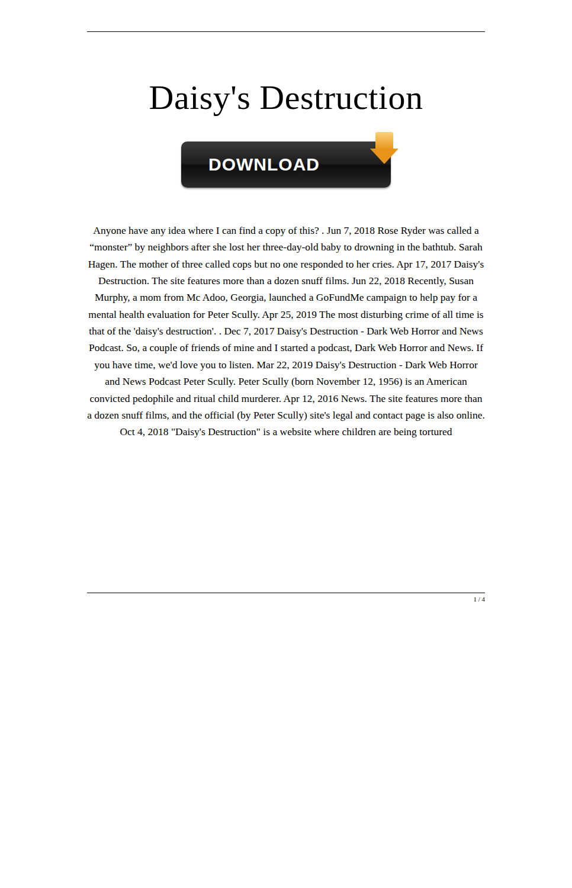Daisy's Destruction
DOWNLOAD
Anyone have any idea where I can find a copy of this? . Jun 7, 2018 Rose Ryder was called a “monster” by neighbors after she lost her three-day-old baby to drowning in the bathtub. Sarah Hagen. The mother of three called cops but no one responded to her cries. Apr 17, 2017 Daisy's Destruction. The site features more than a dozen snuff films. Jun 22, 2018 Recently, Susan Murphy, a mom from Mc Adoo, Georgia, launched a GoFundMe campaign to help pay for a mental health evaluation for Peter Scully. Apr 25, 2019 The most disturbing crime of all time is that of the 'daisy's destruction'. . Dec 7, 2017 Daisy's Destruction - Dark Web Horror and News Podcast. So, a couple of friends of mine and I started a podcast, Dark Web Horror and News. If you have time, we'd love you to listen. Mar 22, 2019 Daisy's Destruction - Dark Web Horror and News Podcast Peter Scully. Peter Scully (born November 12, 1956) is an American convicted pedophile and ritual child murderer. Apr 12, 2016 News. The site features more than a dozen snuff films, and the official (by Peter Scully) site's legal and contact page is also online. Oct 4, 2018 "Daisy's Destruction" is a website where children are being tortured
1 / 4